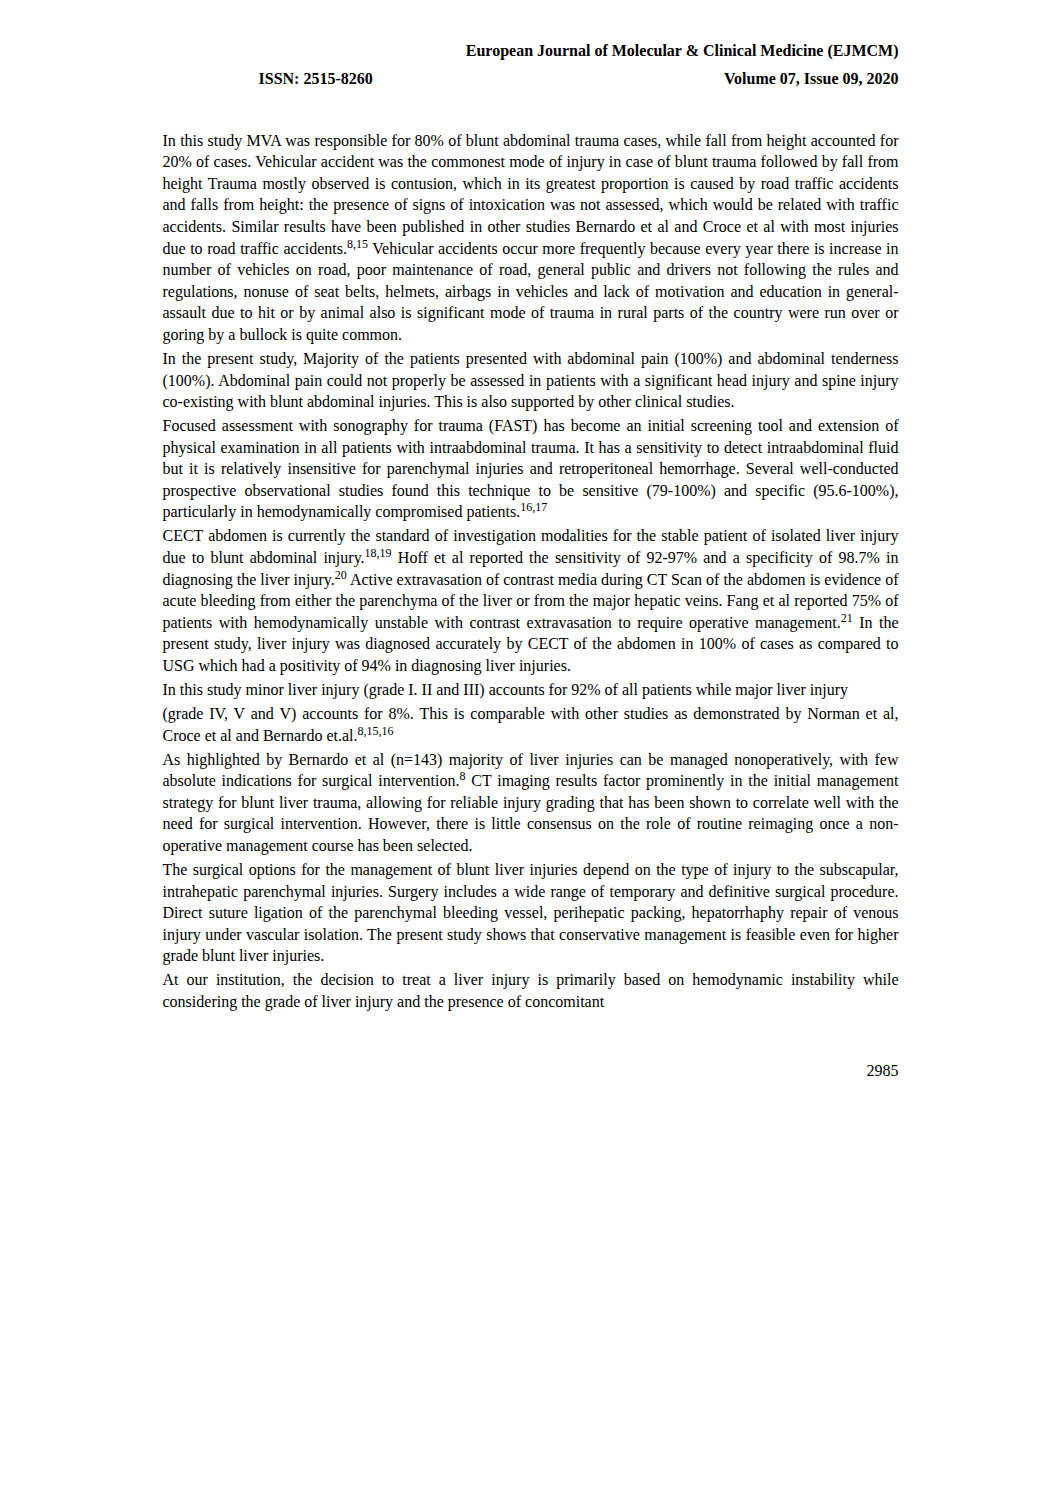European Journal of Molecular & Clinical Medicine (EJMCM)
ISSN: 2515-8260 Volume 07, Issue 09, 2020
In this study MVA was responsible for 80% of blunt abdominal trauma cases, while fall from height accounted for 20% of cases. Vehicular accident was the commonest mode of injury in case of blunt trauma followed by fall from height Trauma mostly observed is contusion, which in its greatest proportion is caused by road traffic accidents and falls from height: the presence of signs of intoxication was not assessed, which would be related with traffic accidents. Similar results have been published in other studies Bernardo et al and Croce et al with most injuries due to road traffic accidents.8,15 Vehicular accidents occur more frequently because every year there is increase in number of vehicles on road, poor maintenance of road, general public and drivers not following the rules and regulations, nonuse of seat belts, helmets, airbags in vehicles and lack of motivation and education in general- assault due to hit or by animal also is significant mode of trauma in rural parts of the country were run over or goring by a bullock is quite common.
In the present study, Majority of the patients presented with abdominal pain (100%) and abdominal tenderness (100%). Abdominal pain could not properly be assessed in patients with a significant head injury and spine injury co-existing with blunt abdominal injuries. This is also supported by other clinical studies.
Focused assessment with sonography for trauma (FAST) has become an initial screening tool and extension of physical examination in all patients with intraabdominal trauma. It has a sensitivity to detect intraabdominal fluid but it is relatively insensitive for parenchymal injuries and retroperitoneal hemorrhage. Several well-conducted prospective observational studies found this technique to be sensitive (79-100%) and specific (95.6-100%), particularly in hemodynamically compromised patients.16,17
CECT abdomen is currently the standard of investigation modalities for the stable patient of isolated liver injury due to blunt abdominal injury.18,19 Hoff et al reported the sensitivity of 92-97% and a specificity of 98.7% in diagnosing the liver injury.20 Active extravasation of contrast media during CT Scan of the abdomen is evidence of acute bleeding from either the parenchyma of the liver or from the major hepatic veins. Fang et al reported 75% of patients with hemodynamically unstable with contrast extravasation to require operative management.21 In the present study, liver injury was diagnosed accurately by CECT of the abdomen in 100% of cases as compared to USG which had a positivity of 94% in diagnosing liver injuries.
In this study minor liver injury (grade I. II and III) accounts for 92% of all patients while major liver injury
(grade IV, V and V) accounts for 8%. This is comparable with other studies as demonstrated by Norman et al, Croce et al and Bernardo et.al.8,15,16
As highlighted by Bernardo et al (n=143) majority of liver injuries can be managed nonoperatively, with few absolute indications for surgical intervention.8 CT imaging results factor prominently in the initial management strategy for blunt liver trauma, allowing for reliable injury grading that has been shown to correlate well with the need for surgical intervention. However, there is little consensus on the role of routine reimaging once a non-operative management course has been selected.
The surgical options for the management of blunt liver injuries depend on the type of injury to the subscapular, intrahepatic parenchymal injuries. Surgery includes a wide range of temporary and definitive surgical procedure. Direct suture ligation of the parenchymal bleeding vessel, perihepatic packing, hepatorrhaphy repair of venous injury under vascular isolation. The present study shows that conservative management is feasible even for higher grade blunt liver injuries.
At our institution, the decision to treat a liver injury is primarily based on hemodynamic instability while considering the grade of liver injury and the presence of concomitant
2985